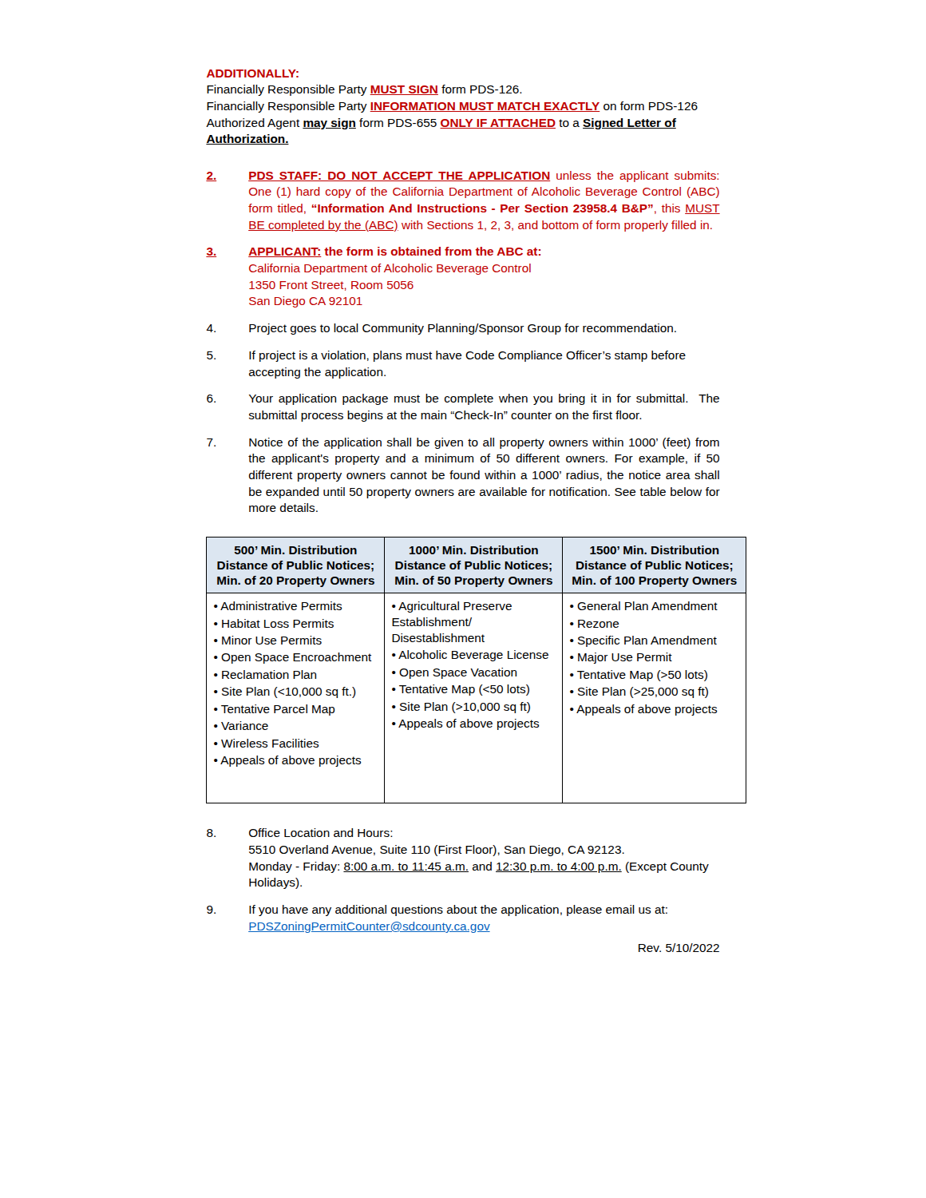ADDITIONALLY:
Financially Responsible Party MUST SIGN form PDS-126.
Financially Responsible Party INFORMATION MUST MATCH EXACTLY on form PDS-126
Authorized Agent may sign form PDS-655 ONLY IF ATTACHED to a Signed Letter of Authorization.
2.
PDS STAFF: DO NOT ACCEPT THE APPLICATION unless the applicant submits: One (1) hard copy of the California Department of Alcoholic Beverage Control (ABC) form titled, “Information And Instructions - Per Section 23958.4 B&P”, this MUST BE completed by the (ABC) with Sections 1, 2, 3, and bottom of form properly filled in.
3.
APPLICANT: the form is obtained from the ABC at:
California Department of Alcoholic Beverage Control
1350 Front Street, Room 5056
San Diego CA 92101
4.
Project goes to local Community Planning/Sponsor Group for recommendation.
5.
If project is a violation, plans must have Code Compliance Officer’s stamp before accepting the application.
6.
Your application package must be complete when you bring it in for submittal. The submittal process begins at the main “Check-In” counter on the first floor.
7.
Notice of the application shall be given to all property owners within 1000’ (feet) from the applicant's property and a minimum of 50 different owners. For example, if 50 different property owners cannot be found within a 1000’ radius, the notice area shall be expanded until 50 property owners are available for notification. See table below for more details.
| 500’ Min. Distribution Distance of Public Notices; Min. of 20 Property Owners | 1000’ Min. Distribution Distance of Public Notices; Min. of 50 Property Owners | 1500’ Min. Distribution Distance of Public Notices; Min. of 100 Property Owners |
| --- | --- | --- |
| • Administrative Permits • Habitat Loss Permits • Minor Use Permits • Open Space Encroachment • Reclamation Plan • Site Plan (<10,000 sq ft.) • Tentative Parcel Map • Variance • Wireless Facilities • Appeals of above projects | • Agricultural Preserve Establishment/ Disestablishment • Alcoholic Beverage License • Open Space Vacation • Tentative Map (<50 lots) • Site Plan (>10,000 sq ft) • Appeals of above projects | • General Plan Amendment • Rezone • Specific Plan Amendment • Major Use Permit • Tentative Map (>50 lots) • Site Plan (>25,000 sq ft) • Appeals of above projects |
8.
Office Location and Hours:
5510 Overland Avenue, Suite 110 (First Floor), San Diego, CA 92123.
Monday - Friday: 8:00 a.m. to 11:45 a.m. and 12:30 p.m. to 4:00 p.m. (Except County Holidays).
9.
If you have any additional questions about the application, please email us at:
PDSZoningPermitCounter@sdcounty.ca.gov
Rev. 5/10/2022